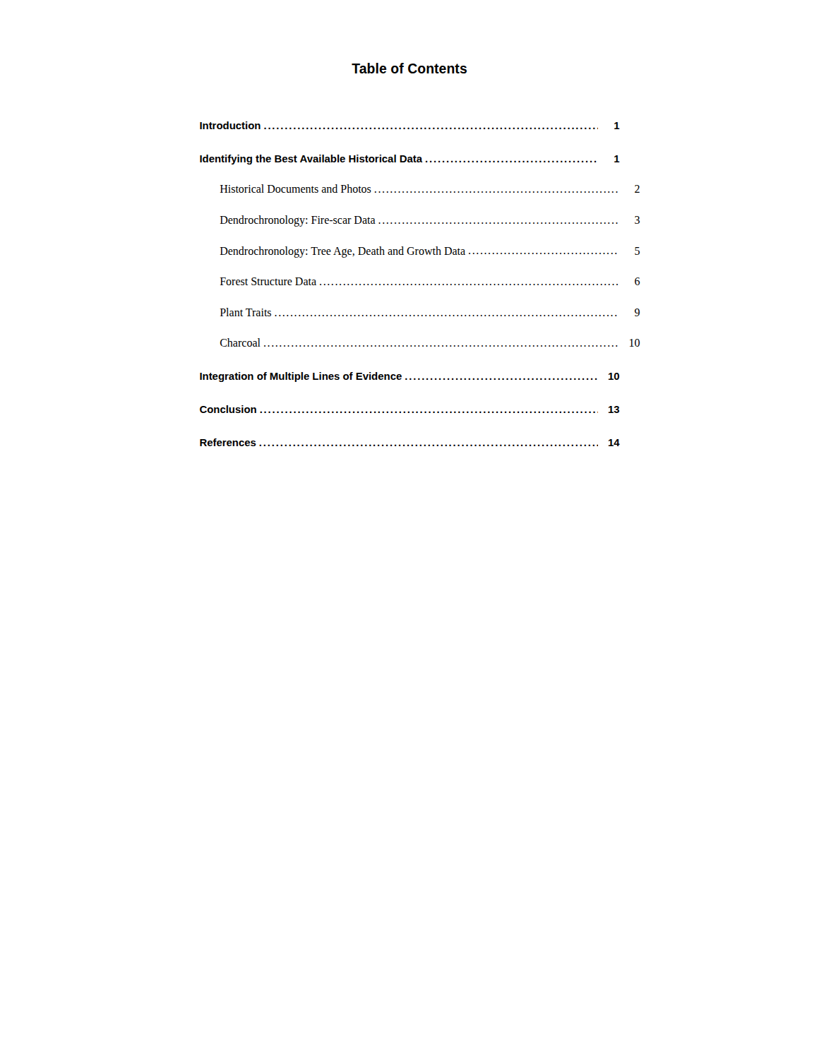Table of Contents
Introduction .................................................................................................. 1
Identifying the Best Available Historical Data ....................................................... 1
Historical Documents and Photos .................................................................. 2
Dendrochronology: Fire-scar Data .................................................................. 3
Dendrochronology: Tree Age, Death and Growth Data ...................................... 5
Forest Structure Data ..................................................................................... 6
Plant Traits ................................................................................................. 9
Charcoal .................................................................................................... 10
Integration of Multiple Lines of Evidence ............................................................ 10
Conclusion .................................................................................................... 13
References .................................................................................................... 14